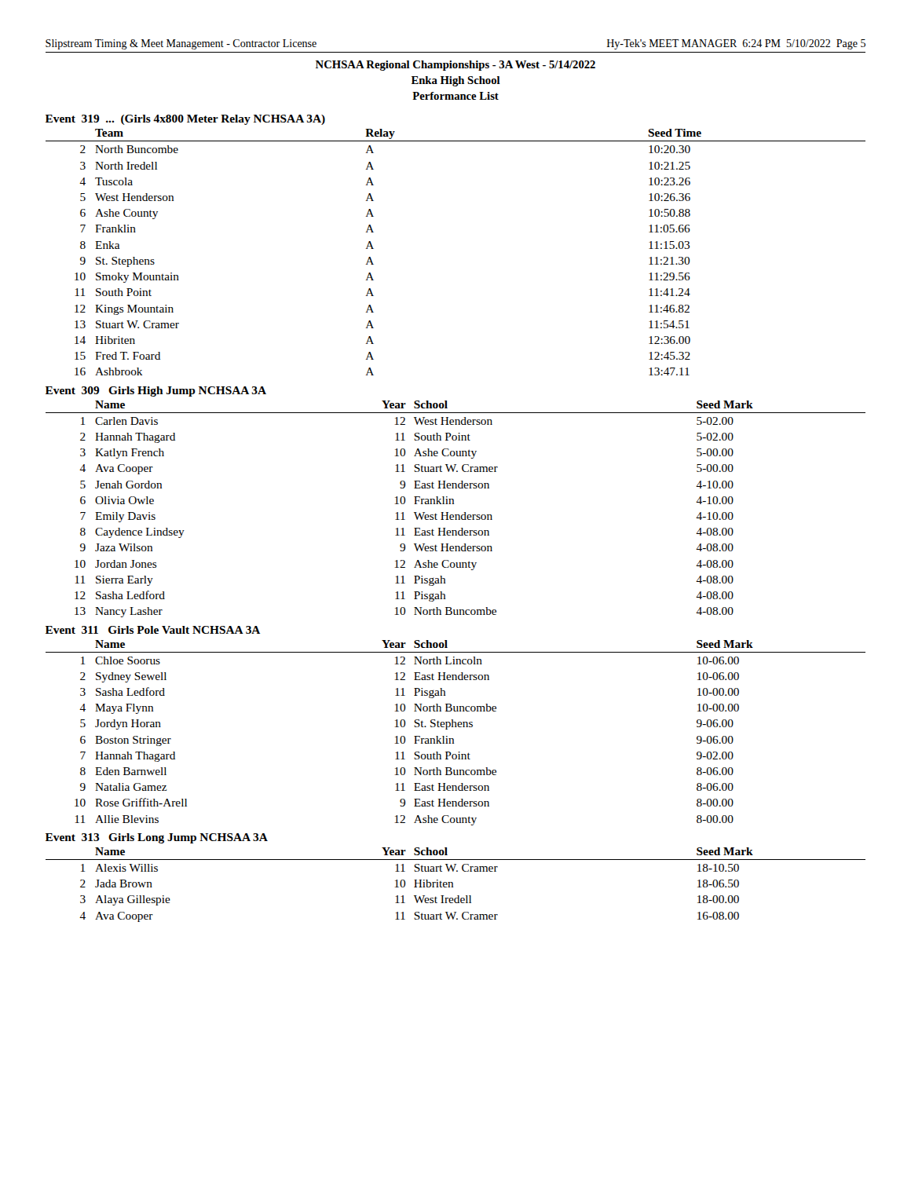Slipstream Timing & Meet Management - Contractor License Hy-Tek's MEET MANAGER 6:24 PM 5/10/2022 Page 5
NCHSAA Regional Championships - 3A West - 5/14/2022
Enka High School
Performance List
Event 319 ... (Girls 4x800 Meter Relay NCHSAA 3A)
| | Team | Relay | Seed Time |
| --- | --- | --- | --- |
| 2 | North Buncombe | A | 10:20.30 |
| 3 | North Iredell | A | 10:21.25 |
| 4 | Tuscola | A | 10:23.26 |
| 5 | West Henderson | A | 10:26.36 |
| 6 | Ashe County | A | 10:50.88 |
| 7 | Franklin | A | 11:05.66 |
| 8 | Enka | A | 11:15.03 |
| 9 | St. Stephens | A | 11:21.30 |
| 10 | Smoky Mountain | A | 11:29.56 |
| 11 | South Point | A | 11:41.24 |
| 12 | Kings Mountain | A | 11:46.82 |
| 13 | Stuart W. Cramer | A | 11:54.51 |
| 14 | Hibriten | A | 12:36.00 |
| 15 | Fred T. Foard | A | 12:45.32 |
| 16 | Ashbrook | A | 13:47.11 |
Event 309 Girls High Jump NCHSAA 3A
| | Name | Year | School | Seed Mark |
| --- | --- | --- | --- | --- |
| 1 | Carlen Davis | 12 | West Henderson | 5-02.00 |
| 2 | Hannah Thagard | 11 | South Point | 5-02.00 |
| 3 | Katlyn French | 10 | Ashe County | 5-00.00 |
| 4 | Ava Cooper | 11 | Stuart W. Cramer | 5-00.00 |
| 5 | Jenah Gordon | 9 | East Henderson | 4-10.00 |
| 6 | Olivia Owle | 10 | Franklin | 4-10.00 |
| 7 | Emily Davis | 11 | West Henderson | 4-10.00 |
| 8 | Caydence Lindsey | 11 | East Henderson | 4-08.00 |
| 9 | Jaza Wilson | 9 | West Henderson | 4-08.00 |
| 10 | Jordan Jones | 12 | Ashe County | 4-08.00 |
| 11 | Sierra Early | 11 | Pisgah | 4-08.00 |
| 12 | Sasha Ledford | 11 | Pisgah | 4-08.00 |
| 13 | Nancy Lasher | 10 | North Buncombe | 4-08.00 |
Event 311 Girls Pole Vault NCHSAA 3A
| | Name | Year | School | Seed Mark |
| --- | --- | --- | --- | --- |
| 1 | Chloe Soorus | 12 | North Lincoln | 10-06.00 |
| 2 | Sydney Sewell | 12 | East Henderson | 10-06.00 |
| 3 | Sasha Ledford | 11 | Pisgah | 10-00.00 |
| 4 | Maya Flynn | 10 | North Buncombe | 10-00.00 |
| 5 | Jordyn Horan | 10 | St. Stephens | 9-06.00 |
| 6 | Boston Stringer | 10 | Franklin | 9-06.00 |
| 7 | Hannah Thagard | 11 | South Point | 9-02.00 |
| 8 | Eden Barnwell | 10 | North Buncombe | 8-06.00 |
| 9 | Natalia Gamez | 11 | East Henderson | 8-06.00 |
| 10 | Rose Griffith-Arell | 9 | East Henderson | 8-00.00 |
| 11 | Allie Blevins | 12 | Ashe County | 8-00.00 |
Event 313 Girls Long Jump NCHSAA 3A
| | Name | Year | School | Seed Mark |
| --- | --- | --- | --- | --- |
| 1 | Alexis Willis | 11 | Stuart W. Cramer | 18-10.50 |
| 2 | Jada Brown | 10 | Hibriten | 18-06.50 |
| 3 | Alaya Gillespie | 11 | West Iredell | 18-00.00 |
| 4 | Ava Cooper | 11 | Stuart W. Cramer | 16-08.00 |